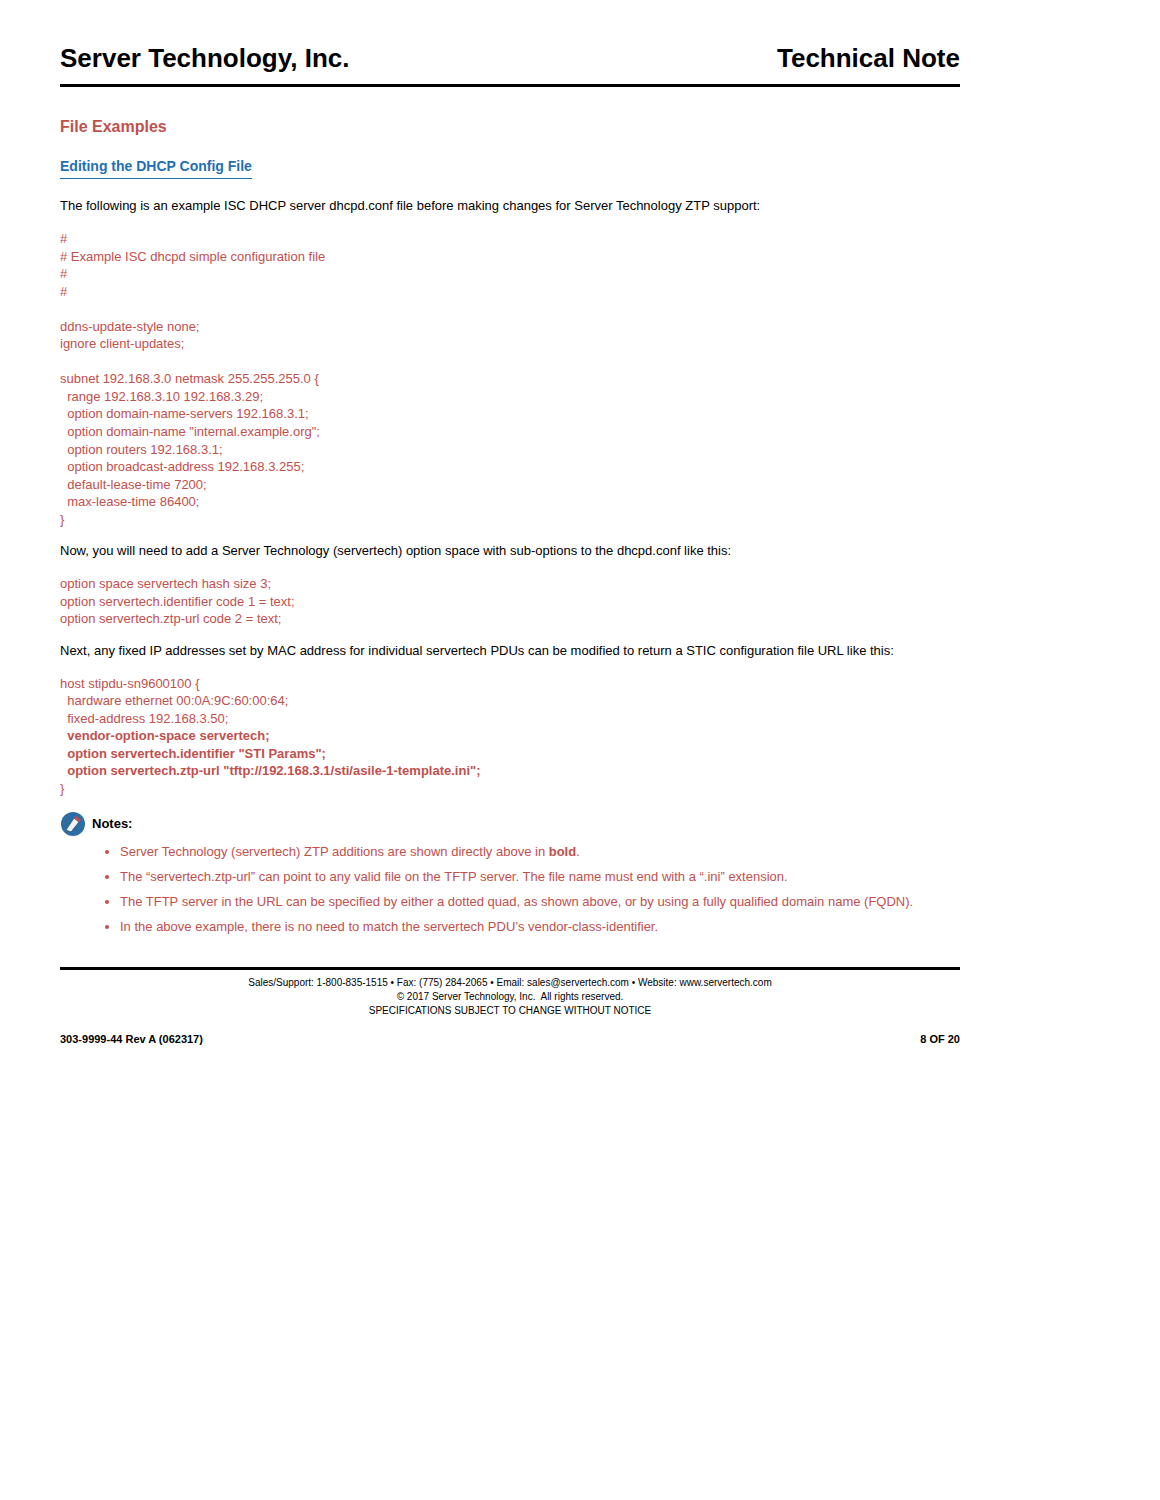Server Technology, Inc.
Technical Note
File Examples
Editing the DHCP Config File
The following is an example ISC DHCP server dhcpd.conf file before making changes for Server Technology ZTP support:
# # Example ISC dhcpd simple configuration file # # ddns-update-style none; ignore client-updates; subnet 192.168.3.0 netmask 255.255.255.0 { range 192.168.3.10 192.168.3.29; option domain-name-servers 192.168.3.1; option domain-name "internal.example.org"; option routers 192.168.3.1; option broadcast-address 192.168.3.255; default-lease-time 7200; max-lease-time 86400; }
Now, you will need to add a Server Technology (servertech) option space with sub-options to the dhcpd.conf like this:
option space servertech hash size 3; option servertech.identifier code 1 = text; option servertech.ztp-url code 2 = text;
Next, any fixed IP addresses set by MAC address for individual servertech PDUs can be modified to return a STIC configuration file URL like this:
host stipdu-sn9600100 { hardware ethernet 00:0A:9C:60:00:64; fixed-address 192.168.3.50; vendor-option-space servertech; option servertech.identifier "STI Params"; option servertech.ztp-url "tftp://192.168.3.1/sti/asile-1-template.ini"; }
Notes:
Server Technology (servertech) ZTP additions are shown directly above in bold.
The “servertech.ztp-url” can point to any valid file on the TFTP server. The file name must end with a “.ini” extension.
The TFTP server in the URL can be specified by either a dotted quad, as shown above, or by using a fully qualified domain name (FQDN).
In the above example, there is no need to match the servertech PDU’s vendor-class-identifier.
Sales/Support: 1-800-835-1515 • Fax: (775) 284-2065 • Email: sales@servertech.com • Website: www.servertech.com
© 2017 Server Technology, Inc. All rights reserved.
SPECIFICATIONS SUBJECT TO CHANGE WITHOUT NOTICE
303-9999-44 Rev A (062317)
8 OF 20